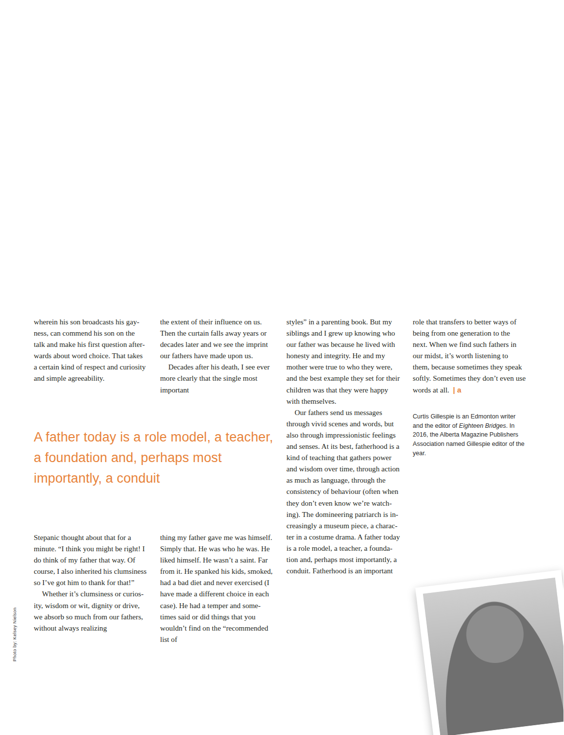Photo by: Kelsey Nielson
wherein his son broadcasts his gayness, can commend his son on the talk and make his first question afterwards about word choice. That takes a certain kind of respect and curiosity and simple agreeability.
the extent of their influence on us. Then the curtain falls away years or decades later and we see the imprint our fathers have made upon us.
Decades after his death, I see ever more clearly that the single most important
styles” in a parenting book. But my siblings and I grew up knowing who our father was because he lived with honesty and integrity. He and my mother were true to who they were, and the best example they set for their children was that they were happy with themselves.
Our fathers send us messages through vivid scenes and words, but also through impressionistic feelings and senses. At its best, fatherhood is a kind of teaching that gathers power and wisdom over time, through action as much as language, through the consistency of behaviour (often when they don’t even know we’re watching). The domineering patriarch is increasingly a museum piece, a character in a costume drama. A father today is a role model, a teacher, a foundation and, perhaps most importantly, a conduit. Fatherhood is an important
role that transfers to better ways of being from one generation to the next. When we find such fathers in our midst, it’s worth listening to them, because sometimes they speak softly. Sometimes they don’t even use words at all. | a
Curtis Gillespie is an Edmonton writer and the editor of Eighteen Bridges. In 2016, the Alberta Magazine Publishers Association named Gillespie editor of the year.
A father today is a role model, a teacher, a foundation and, perhaps most importantly, a conduit
Stepanic thought about that for a minute. “I think you might be right! I do think of my father that way. Of course, I also inherited his clumsiness so I’ve got him to thank for that!”
Whether it’s clumsiness or curiosity, wisdom or wit, dignity or drive, we absorb so much from our fathers, without always realizing
thing my father gave me was himself. Simply that. He was who he was. He liked himself. He wasn’t a saint. Far from it. He spanked his kids, smoked, had a bad diet and never exercised (I have made a different choice in each case). He had a temper and sometimes said or did things that you wouldn’t find on the “recommended list of